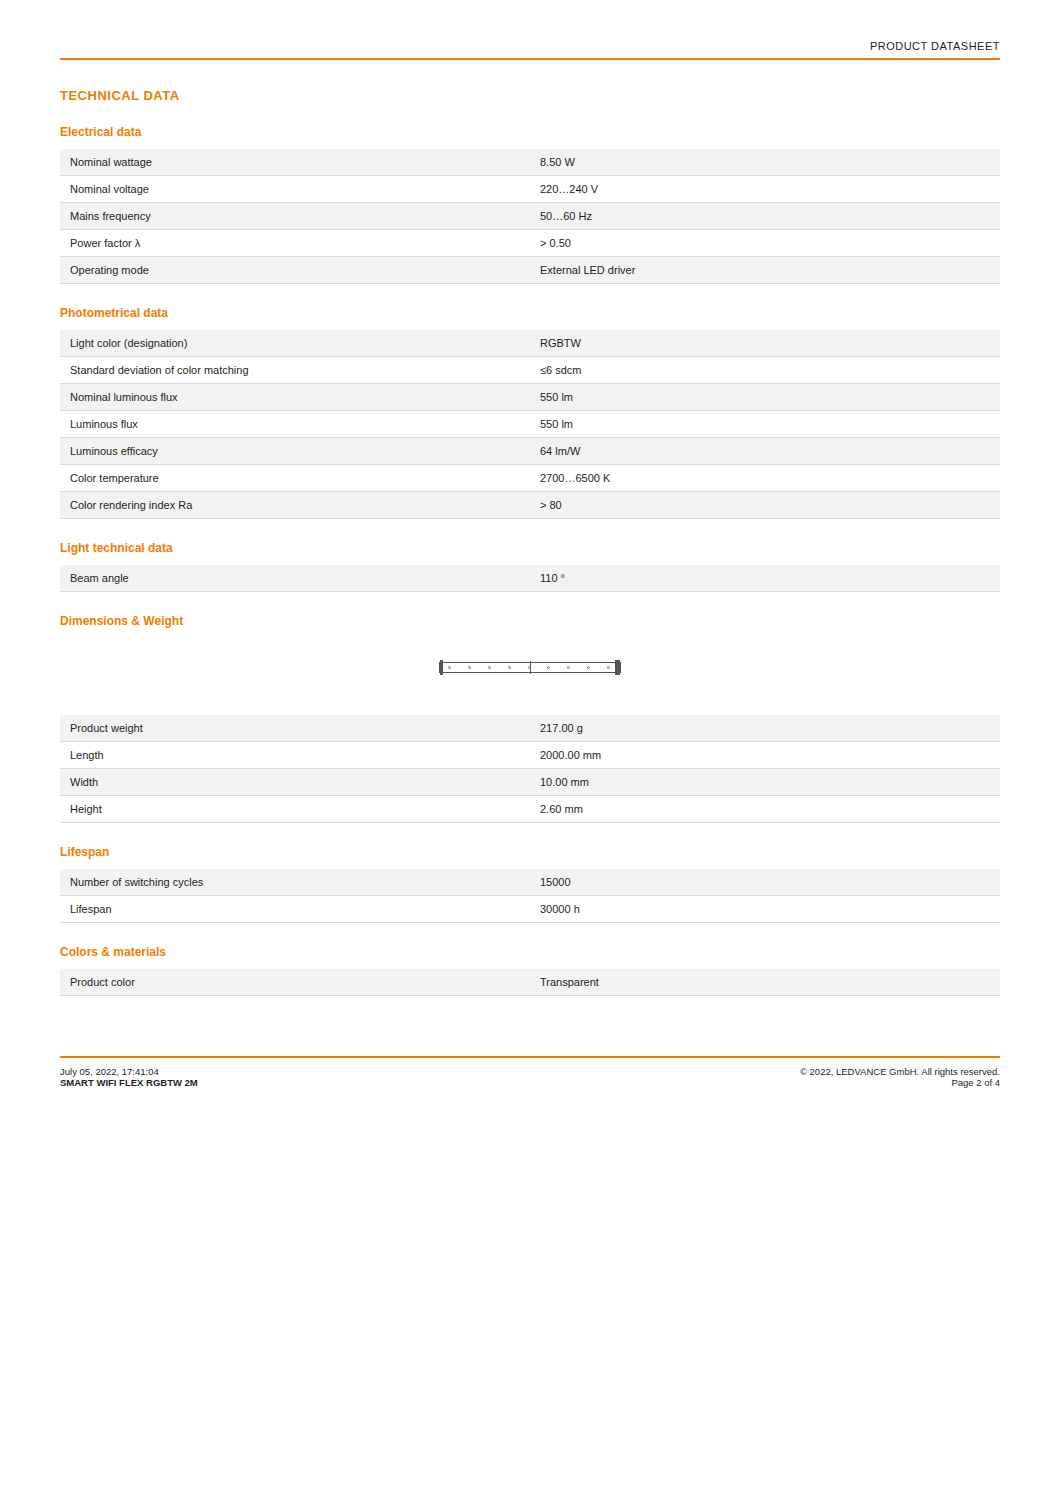PRODUCT DATASHEET
TECHNICAL DATA
Electrical data
| Nominal wattage | 8.50 W |
| Nominal voltage | 220…240 V |
| Mains frequency | 50…60 Hz |
| Power factor λ | > 0.50 |
| Operating mode | External LED driver |
Photometrical data
| Light color (designation) | RGBTW |
| Standard deviation of color matching | ≤6 sdcm |
| Nominal luminous flux | 550 lm |
| Luminous flux | 550 lm |
| Luminous efficacy | 64 lm/W |
| Color temperature | 2700…6500 K |
| Color rendering index Ra | > 80 |
Light technical data
| Beam angle | 110 ° |
Dimensions & Weight
| Product weight | 217.00 g |
| Length | 2000.00 mm |
| Width | 10.00 mm |
| Height | 2.60 mm |
Lifespan
| Number of switching cycles | 15000 |
| Lifespan | 30000 h |
Colors & materials
| Product color | Transparent |
July 05, 2022, 17:41:04
SMART WIFI FLEX RGBTW 2M
© 2022, LEDVANCE GmbH. All rights reserved.
Page 2 of 4